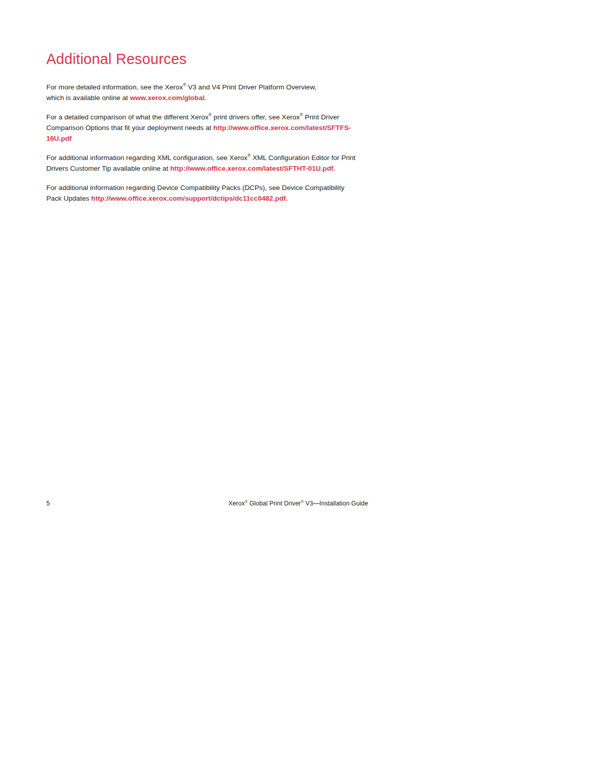Additional Resources
For more detailed information, see the Xerox® V3 and V4 Print Driver Platform Overview,
which is available online at www.xerox.com/global.
For a detailed comparison of what the different Xerox® print drivers offer, see Xerox® Print Driver Comparison Options that fit your deployment needs at http://www.office.xerox.com/latest/SFTFS-16U.pdf
For additional information regarding XML configuration, see Xerox® XML Configuration Editor for Print Drivers Customer Tip available online at http://www.office.xerox.com/latest/SFTHT-01U.pdf.
For additional information regarding Device Compatibility Packs (DCPs), see Device Compatibility Pack Updates http://www.office.xerox.com/support/dctips/dc11cc0482.pdf.
5 Xerox® Global Print Driver® V3—Installation Guide